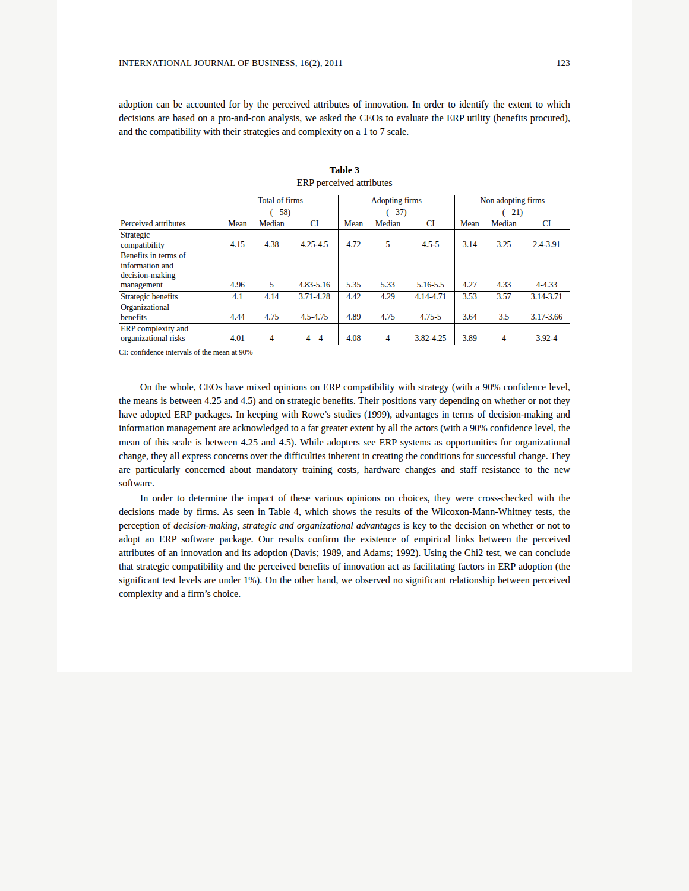International Journal of Business, 16(2), 2011 123
adoption can be accounted for by the perceived attributes of innovation. In order to identify the extent to which decisions are based on a pro-and-con analysis, we asked the CEOs to evaluate the ERP utility (benefits procured), and the compatibility with their strategies and complexity on a 1 to 7 scale.
Table 3
ERP perceived attributes
| | Total of firms | Adopting firms | Non adopting firms |
| --- | --- | --- | --- |
| | (= 58) | (= 37) | (= 21) |
| Perceived attributes | Mean | Median | CI | Mean | Median | CI | Mean | Median | CI |
| Strategic compatibility | 4.15 | 4.38 | 4.25-4.5 | 4.72 | 5 | 4.5-5 | 3.14 | 3.25 | 2.4-3.91 |
| Benefits in terms of information and decision-making management | 4.96 | 5 | 4.83-5.16 | 5.35 | 5.33 | 5.16-5.5 | 4.27 | 4.33 | 4-4.33 |
| Strategic benefits | 4.1 | 4.14 | 3.71-4.28 | 4.42 | 4.29 | 4.14-4.71 | 3.53 | 3.57 | 3.14-3.71 |
| Organizational benefits | 4.44 | 4.75 | 4.5-4.75 | 4.89 | 4.75 | 4.75-5 | 3.64 | 3.5 | 3.17-3.66 |
| ERP complexity and organizational risks | 4.01 | 4 | 4 – 4 | 4.08 | 4 | 3.82-4.25 | 3.89 | 4 | 3.92-4 |
CI: confidence intervals of the mean at 90%
On the whole, CEOs have mixed opinions on ERP compatibility with strategy (with a 90% confidence level, the means is between 4.25 and 4.5) and on strategic benefits. Their positions vary depending on whether or not they have adopted ERP packages. In keeping with Rowe’s studies (1999), advantages in terms of decision-making and information management are acknowledged to a far greater extent by all the actors (with a 90% confidence level, the mean of this scale is between 4.25 and 4.5). While adopters see ERP systems as opportunities for organizational change, they all express concerns over the difficulties inherent in creating the conditions for successful change. They are particularly concerned about mandatory training costs, hardware changes and staff resistance to the new software.
In order to determine the impact of these various opinions on choices, they were cross-checked with the decisions made by firms. As seen in Table 4, which shows the results of the Wilcoxon-Mann-Whitney tests, the perception of decision-making, strategic and organizational advantages is key to the decision on whether or not to adopt an ERP software package. Our results confirm the existence of empirical links between the perceived attributes of an innovation and its adoption (Davis; 1989, and Adams; 1992). Using the Chi2 test, we can conclude that strategic compatibility and the perceived benefits of innovation act as facilitating factors in ERP adoption (the significant test levels are under 1%). On the other hand, we observed no significant relationship between perceived complexity and a firm’s choice.